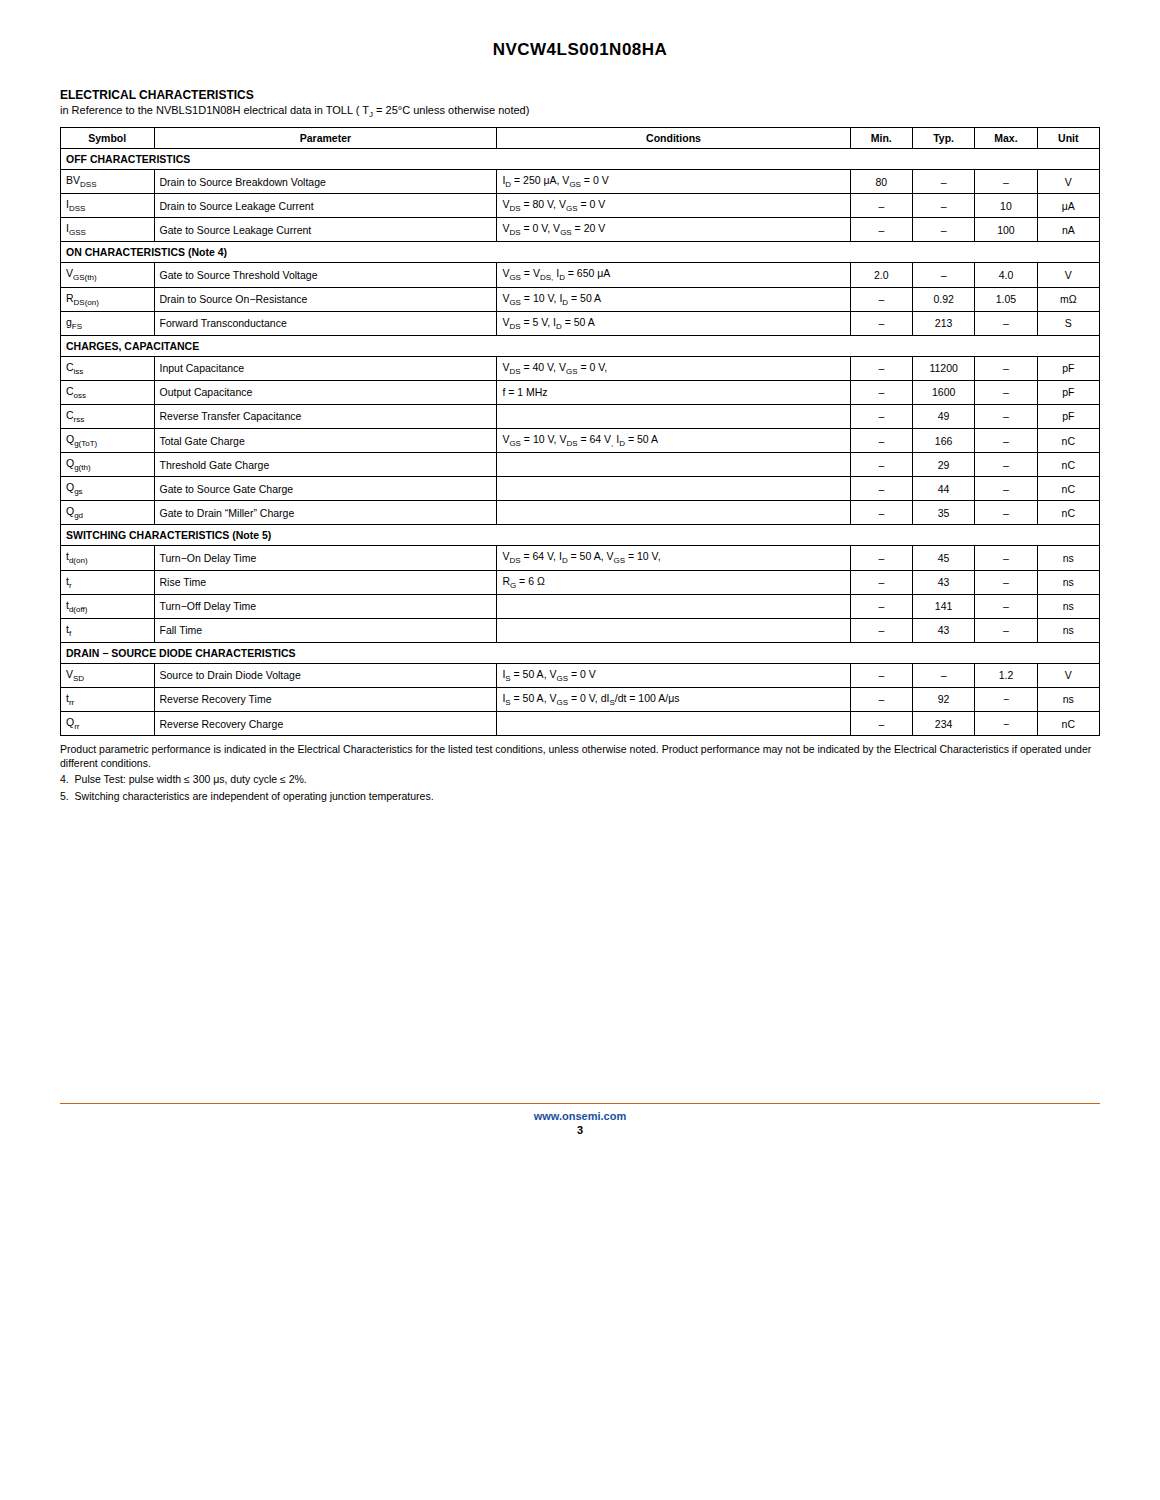NVCW4LS001N08HA
ELECTRICAL CHARACTERISTICS
in Reference to the NVBLS1D1N08H electrical data in TOLL ( TJ = 25°C unless otherwise noted)
| Symbol | Parameter | Conditions | Min. | Typ. | Max. | Unit |
| --- | --- | --- | --- | --- | --- | --- |
| OFF CHARACTERISTICS |
| BV DSS | Drain to Source Breakdown Voltage | I D = 250 μA, V GS = 0 V | 80 | – | – | V |
| I DSS | Drain to Source Leakage Current | V DS = 80 V, V GS = 0 V | – | – | 10 | μA |
| I GSS | Gate to Source Leakage Current | V DS = 0 V, V GS = 20 V | – | – | 100 | nA |
| ON CHARACTERISTICS (Note 4) |
| V GS(th) | Gate to Source Threshold Voltage | V GS = V DS, I D = 650 μA | 2.0 | – | 4.0 | V |
| R DS(on) | Drain to Source On−Resistance | V GS = 10 V, I D = 50 A | – | 0.92 | 1.05 | mΩ |
| g FS | Forward Transconductance | V DS = 5 V, I D = 50 A | – | 213 | – | S |
| CHARGES, CAPACITANCE |
| C iss | Input Capacitance | V DS = 40 V, V GS = 0 V, | – | 11200 | – | pF |
| C oss | Output Capacitance | f = 1 MHz | – | 1600 | – | pF |
| C rss | Reverse Transfer Capacitance | | – | 49 | – | pF |
| Q g(ToT) | Total Gate Charge | V GS = 10 V, V DS = 64 V , I D = 50 A | – | 166 | – | nC |
| Q g(th) | Threshold Gate Charge | | – | 29 | – | nC |
| Q gs | Gate to Source Gate Charge | | – | 44 | – | nC |
| Q gd | Gate to Drain “Miller” Charge | | – | 35 | – | nC |
| SWITCHING CHARACTERISTICS (Note 5) |
| t d(on) | Turn−On Delay Time | V DS = 64 V, I D = 50 A, V GS = 10 V, | – | 45 | – | ns |
| t r | Rise Time | R G = 6 Ω | – | 43 | – | ns |
| t d(off) | Turn−Off Delay Time | | – | 141 | – | ns |
| t f | Fall Time | | – | 43 | – | ns |
| DRAIN − SOURCE DIODE CHARACTERISTICS |
| V SD | Source to Drain Diode Voltage | I S = 50 A, V GS = 0 V | – | – | 1.2 | V |
| t rr | Reverse Recovery Time | I S = 50 A, V GS = 0 V, dI S /dt = 100 A/μs | – | 92 | − | ns |
| Q rr | Reverse Recovery Charge | | – | 234 | − | nC |
Product parametric performance is indicated in the Electrical Characteristics for the listed test conditions, unless otherwise noted. Product performance may not be indicated by the Electrical Characteristics if operated under different conditions.
4. Pulse Test: pulse width ≤ 300 μs, duty cycle ≤ 2%.
5. Switching characteristics are independent of operating junction temperatures.
www.onsemi.com
3